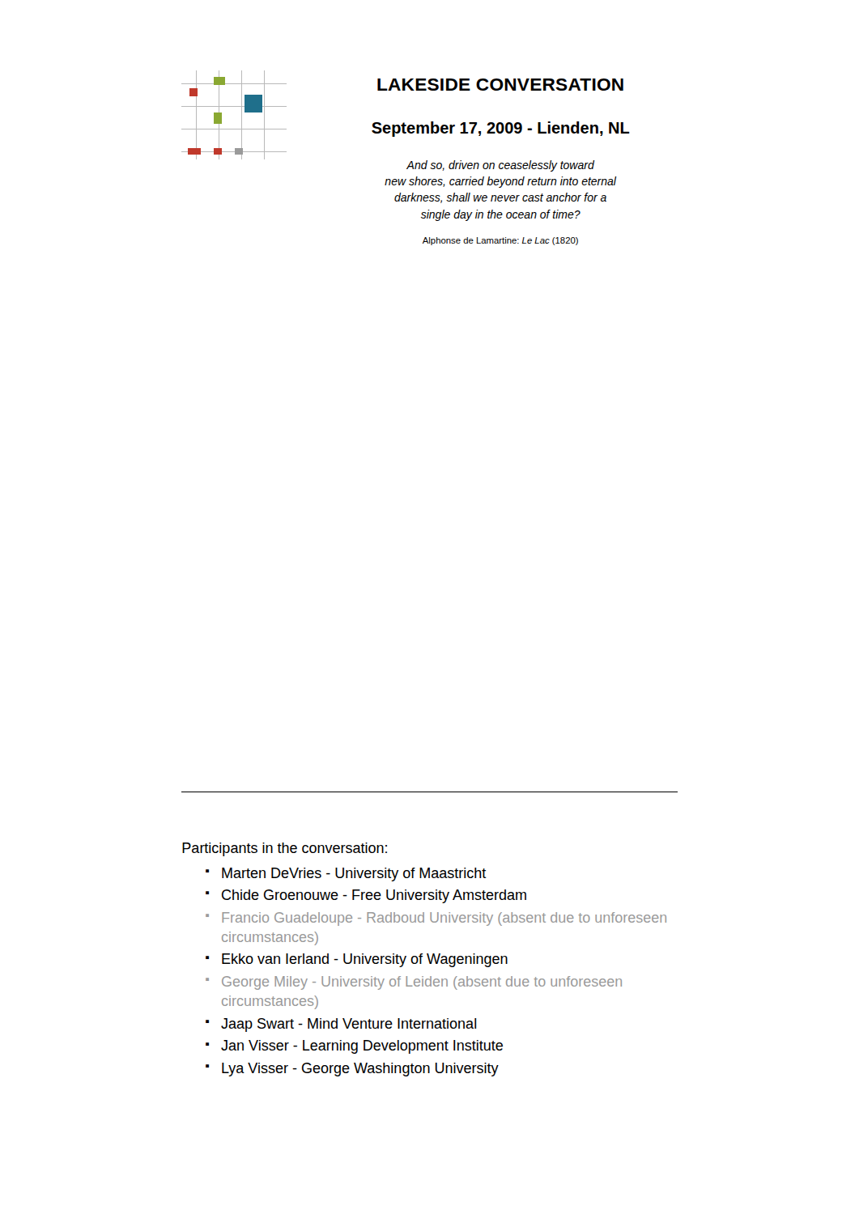LAKESIDE CONVERSATION
September 17, 2009 - Lienden, NL
And so, driven on ceaselessly toward
new shores, carried beyond return into eternal
darkness, shall we never cast anchor for a
single day in the ocean of time?
Alphonse de Lamartine: Le Lac (1820)
Participants in the conversation:
Marten DeVries - University of Maastricht
Chide Groenouwe - Free University Amsterdam
Francio Guadeloupe - Radboud University (absent due to unforeseen circumstances)
Ekko van Ierland - University of Wageningen
George Miley - University of Leiden (absent due to unforeseen circumstances)
Jaap Swart - Mind Venture International
Jan Visser - Learning Development Institute
Lya Visser - George Washington University